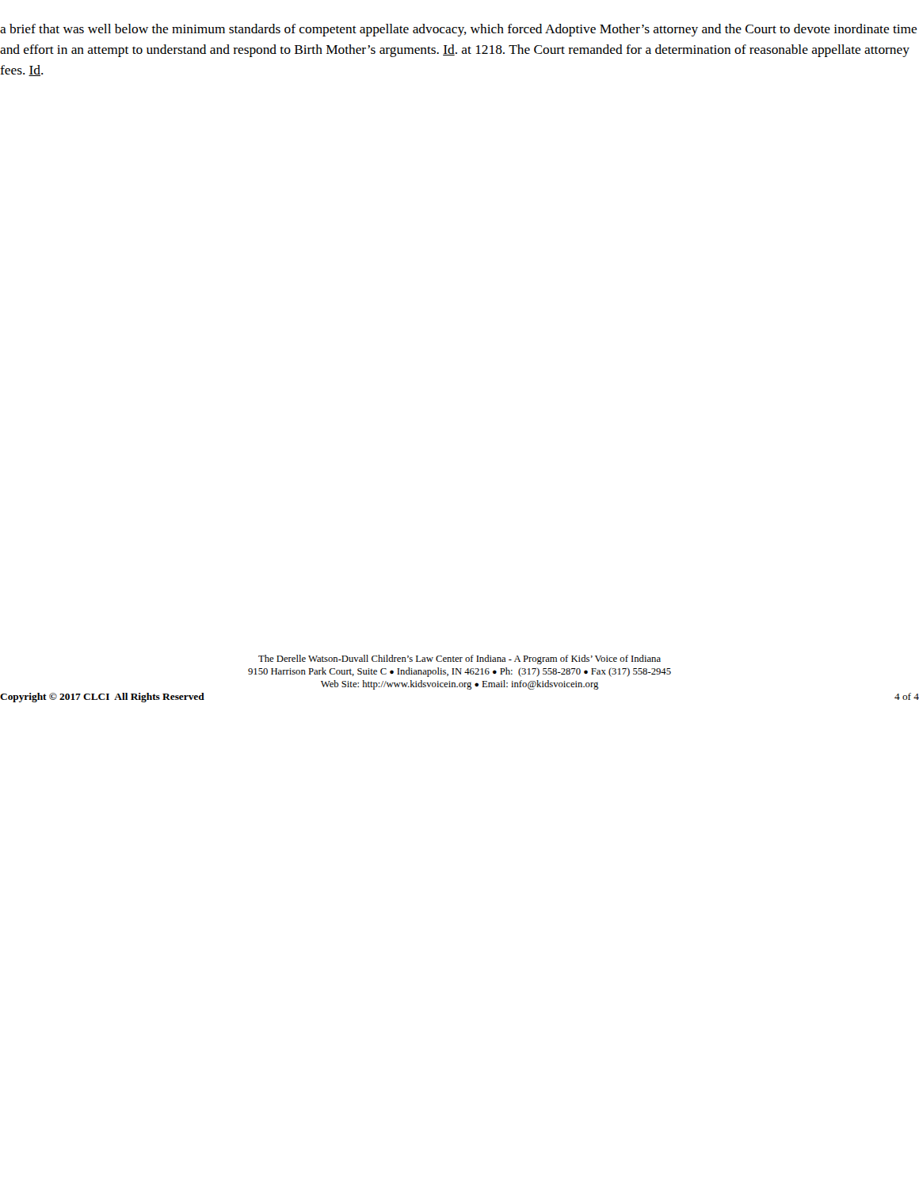a brief that was well below the minimum standards of competent appellate advocacy, which forced Adoptive Mother’s attorney and the Court to devote inordinate time and effort in an attempt to understand and respond to Birth Mother’s arguments. Id. at 1218. The Court remanded for a determination of reasonable appellate attorney fees. Id.
The Derelle Watson-Duvall Children’s Law Center of Indiana - A Program of Kids’ Voice of Indiana
9150 Harrison Park Court, Suite C ● Indianapolis, IN 46216 ● Ph: (317) 558-2870 ● Fax (317) 558-2945
Web Site: http://www.kidsvoicein.org ● Email: info@kidsvoicein.org
Copyright © 2017 CLCI All Rights Reserved 4 of 4